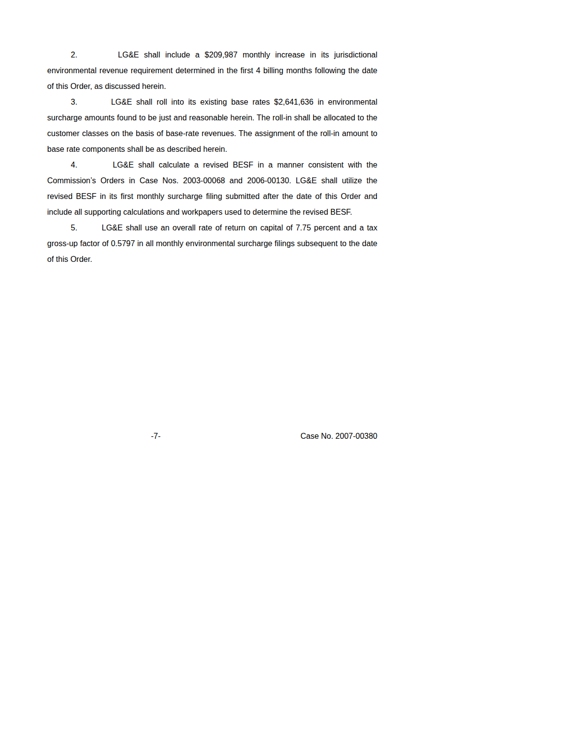2. LG&E shall include a $209,987 monthly increase in its jurisdictional environmental revenue requirement determined in the first 4 billing months following the date of this Order, as discussed herein.
3. LG&E shall roll into its existing base rates $2,641,636 in environmental surcharge amounts found to be just and reasonable herein. The roll-in shall be allocated to the customer classes on the basis of base-rate revenues. The assignment of the roll-in amount to base rate components shall be as described herein.
4. LG&E shall calculate a revised BESF in a manner consistent with the Commission’s Orders in Case Nos. 2003-00068 and 2006-00130. LG&E shall utilize the revised BESF in its first monthly surcharge filing submitted after the date of this Order and include all supporting calculations and workpapers used to determine the revised BESF.
5. LG&E shall use an overall rate of return on capital of 7.75 percent and a tax gross-up factor of 0.5797 in all monthly environmental surcharge filings subsequent to the date of this Order.
-7- Case No. 2007-00380